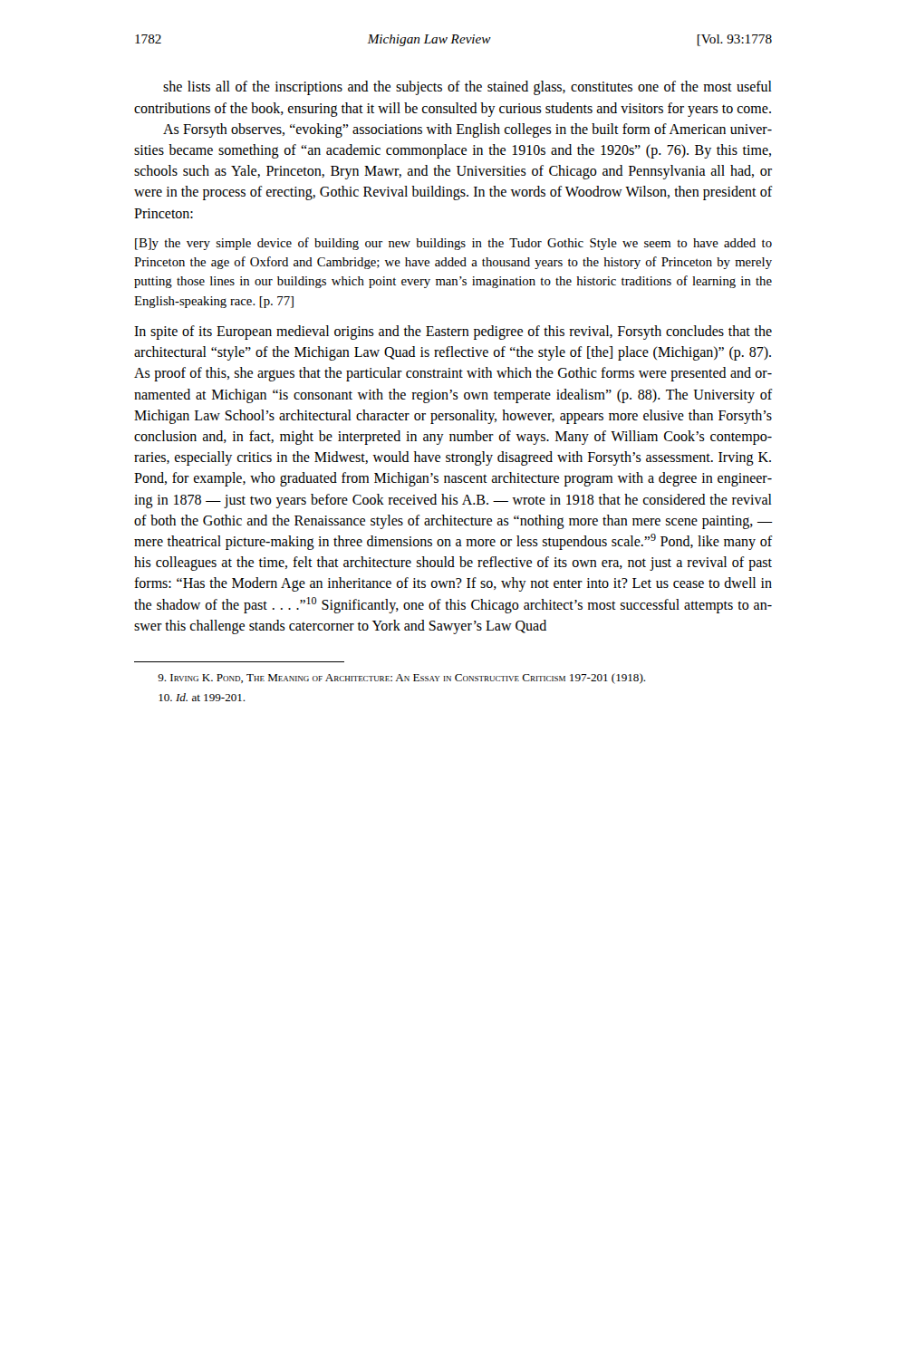1782 Michigan Law Review [Vol. 93:1778
she lists all of the inscriptions and the subjects of the stained glass, constitutes one of the most useful contributions of the book, ensuring that it will be consulted by curious students and visitors for years to come.
As Forsyth observes, “evoking” associations with English colleges in the built form of American universities became something of “an academic commonplace in the 1910s and the 1920s” (p. 76). By this time, schools such as Yale, Princeton, Bryn Mawr, and the Universities of Chicago and Pennsylvania all had, or were in the process of erecting, Gothic Revival buildings. In the words of Woodrow Wilson, then president of Princeton:
[B]y the very simple device of building our new buildings in the Tudor Gothic Style we seem to have added to Princeton the age of Oxford and Cambridge; we have added a thousand years to the history of Princeton by merely putting those lines in our buildings which point every man’s imagination to the historic traditions of learning in the English-speaking race. [p. 77]
In spite of its European medieval origins and the Eastern pedigree of this revival, Forsyth concludes that the architectural “style” of the Michigan Law Quad is reflective of “the style of [the] place (Michigan)” (p. 87). As proof of this, she argues that the particular constraint with which the Gothic forms were presented and ornamented at Michigan “is consonant with the region’s own temperate idealism” (p. 88). The University of Michigan Law School’s architectural character or personality, however, appears more elusive than Forsyth’s conclusion and, in fact, might be interpreted in any number of ways. Many of William Cook’s contemporaries, especially critics in the Midwest, would have strongly disagreed with Forsyth’s assessment. Irving K. Pond, for example, who graduated from Michigan’s nascent architecture program with a degree in engineering in 1878 — just two years before Cook received his A.B. — wrote in 1918 that he considered the revival of both the Gothic and the Renaissance styles of architecture as “nothing more than mere scene painting, — mere theatrical picture-making in three dimensions on a more or less stupendous scale.”9 Pond, like many of his colleagues at the time, felt that architecture should be reflective of its own era, not just a revival of past forms: “Has the Modern Age an inheritance of its own? If so, why not enter into it? Let us cease to dwell in the shadow of the past . . . .”10 Significantly, one of this Chicago architect’s most successful attempts to answer this challenge stands catercorner to York and Sawyer’s Law Quad
9. Irving K. Pond, The Meaning of Architecture: An Essay in Constructive Criticism 197-201 (1918).
10. Id. at 199-201.